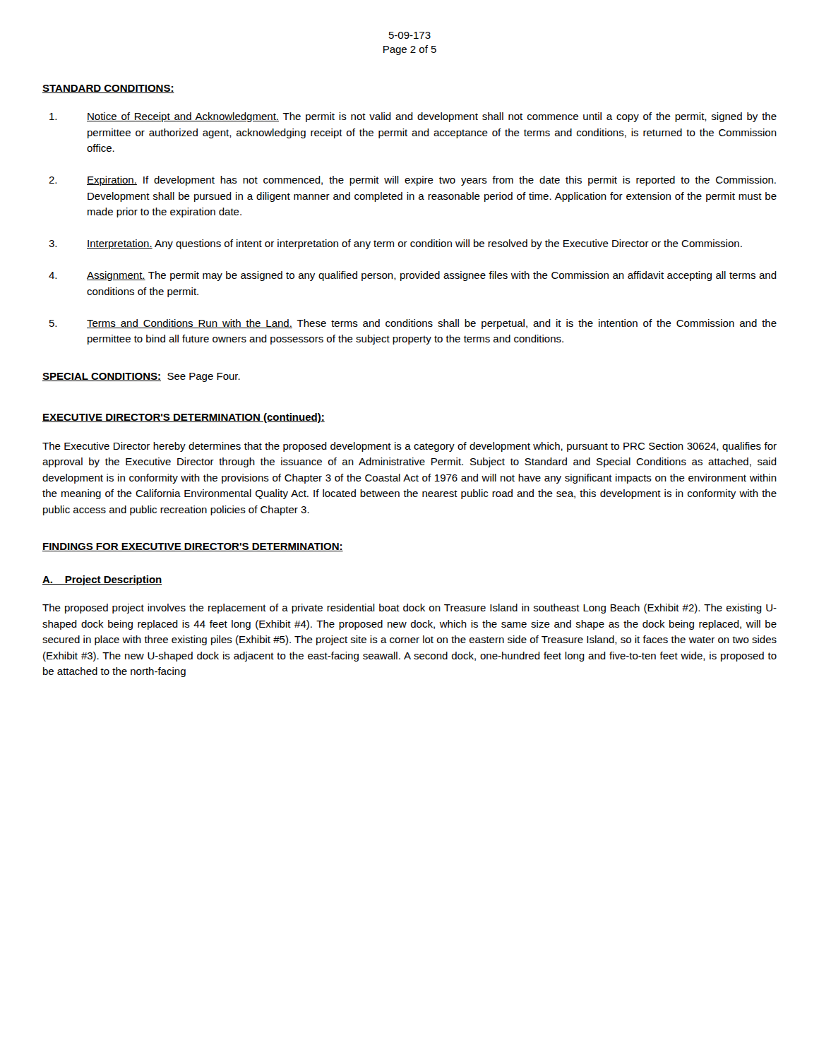5-09-173
Page 2 of 5
STANDARD CONDITIONS:
Notice of Receipt and Acknowledgment. The permit is not valid and development shall not commence until a copy of the permit, signed by the permittee or authorized agent, acknowledging receipt of the permit and acceptance of the terms and conditions, is returned to the Commission office.
Expiration. If development has not commenced, the permit will expire two years from the date this permit is reported to the Commission. Development shall be pursued in a diligent manner and completed in a reasonable period of time. Application for extension of the permit must be made prior to the expiration date.
Interpretation. Any questions of intent or interpretation of any term or condition will be resolved by the Executive Director or the Commission.
Assignment. The permit may be assigned to any qualified person, provided assignee files with the Commission an affidavit accepting all terms and conditions of the permit.
Terms and Conditions Run with the Land. These terms and conditions shall be perpetual, and it is the intention of the Commission and the permittee to bind all future owners and possessors of the subject property to the terms and conditions.
SPECIAL CONDITIONS: See Page Four.
EXECUTIVE DIRECTOR'S DETERMINATION (continued):
The Executive Director hereby determines that the proposed development is a category of development which, pursuant to PRC Section 30624, qualifies for approval by the Executive Director through the issuance of an Administrative Permit. Subject to Standard and Special Conditions as attached, said development is in conformity with the provisions of Chapter 3 of the Coastal Act of 1976 and will not have any significant impacts on the environment within the meaning of the California Environmental Quality Act. If located between the nearest public road and the sea, this development is in conformity with the public access and public recreation policies of Chapter 3.
FINDINGS FOR EXECUTIVE DIRECTOR'S DETERMINATION:
A. Project Description
The proposed project involves the replacement of a private residential boat dock on Treasure Island in southeast Long Beach (Exhibit #2). The existing U-shaped dock being replaced is 44 feet long (Exhibit #4). The proposed new dock, which is the same size and shape as the dock being replaced, will be secured in place with three existing piles (Exhibit #5). The project site is a corner lot on the eastern side of Treasure Island, so it faces the water on two sides (Exhibit #3). The new U-shaped dock is adjacent to the east-facing seawall. A second dock, one-hundred feet long and five-to-ten feet wide, is proposed to be attached to the north-facing